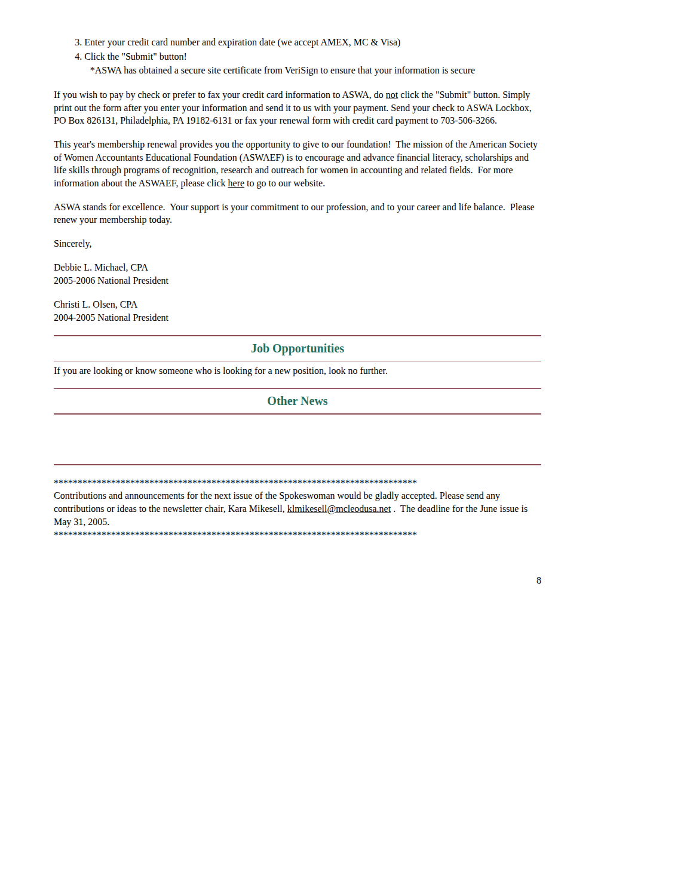Enter your credit card number and expiration date (we accept AMEX, MC & Visa)
Click the "Submit" button! *ASWA has obtained a secure site certificate from VeriSign to ensure that your information is secure
If you wish to pay by check or prefer to fax your credit card information to ASWA, do not click the "Submit" button. Simply print out the form after you enter your information and send it to us with your payment. Send your check to ASWA Lockbox, PO Box 826131, Philadelphia, PA 19182-6131 or fax your renewal form with credit card payment to 703-506-3266.
This year's membership renewal provides you the opportunity to give to our foundation! The mission of the American Society of Women Accountants Educational Foundation (ASWAEF) is to encourage and advance financial literacy, scholarships and life skills through programs of recognition, research and outreach for women in accounting and related fields. For more information about the ASWAEF, please click here to go to our website.
ASWA stands for excellence. Your support is your commitment to our profession, and to your career and life balance. Please renew your membership today.
Sincerely,
Debbie L. Michael, CPA
2005-2006 National President
Christi L. Olsen, CPA
2004-2005 National President
Job Opportunities
If you are looking or know someone who is looking for a new position, look no further.
Other News
****************************************************************************
Contributions and announcements for the next issue of the Spokeswoman would be gladly accepted. Please send any contributions or ideas to the newsletter chair, Kara Mikesell, klmikesell@mcleodusa.net . The deadline for the June issue is May 31, 2005.
****************************************************************************
8